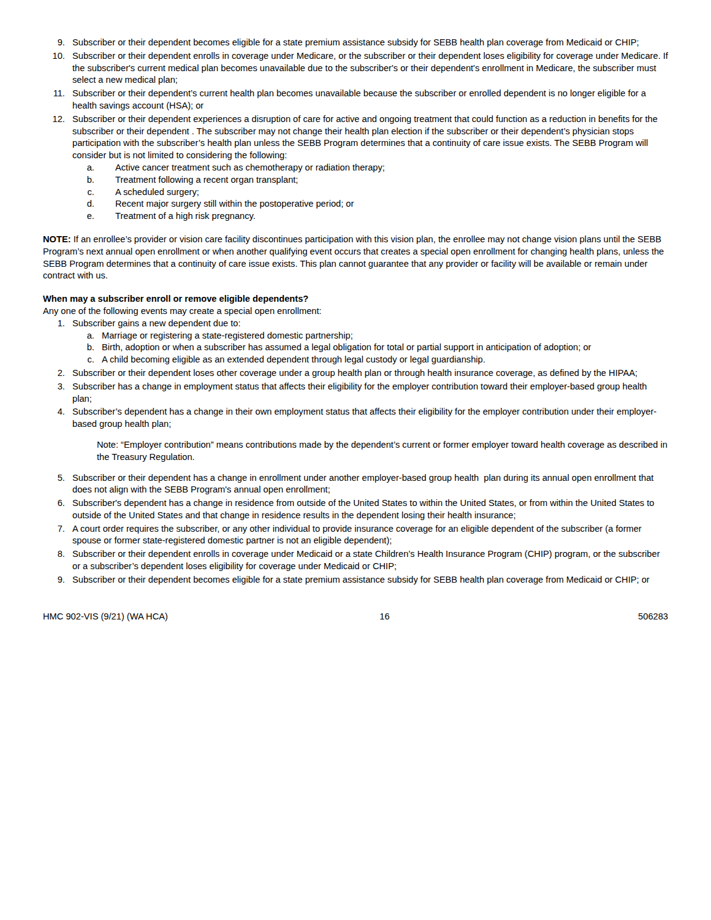Subscriber or their dependent becomes eligible for a state premium assistance subsidy for SEBB health plan coverage from Medicaid or CHIP;
Subscriber or their dependent enrolls in coverage under Medicare, or the subscriber or their dependent loses eligibility for coverage under Medicare. If the subscriber's current medical plan becomes unavailable due to the subscriber's or their dependent's enrollment in Medicare, the subscriber must select a new medical plan;
Subscriber or their dependent’s current health plan becomes unavailable because the subscriber or enrolled dependent is no longer eligible for a health savings account (HSA); or
Subscriber or their dependent experiences a disruption of care for active and ongoing treatment that could function as a reduction in benefits for the subscriber or their dependent . The subscriber may not change their health plan election if the subscriber or their dependent’s physician stops participation with the subscriber’s health plan unless the SEBB Program determines that a continuity of care issue exists. The SEBB Program will consider but is not limited to considering the following:
Active cancer treatment such as chemotherapy or radiation therapy;
Treatment following a recent organ transplant;
A scheduled surgery;
Recent major surgery still within the postoperative period; or
Treatment of a high risk pregnancy.
NOTE: If an enrollee’s provider or vision care facility discontinues participation with this vision plan, the enrollee may not change vision plans until the SEBB Program’s next annual open enrollment or when another qualifying event occurs that creates a special open enrollment for changing health plans, unless the SEBB Program determines that a continuity of care issue exists. This plan cannot guarantee that any provider or facility will be available or remain under contract with us.
When may a subscriber enroll or remove eligible dependents?
Any one of the following events may create a special open enrollment:
Subscriber gains a new dependent due to:
Marriage or registering a state-registered domestic partnership;
Birth, adoption or when a subscriber has assumed a legal obligation for total or partial support in anticipation of adoption; or
A child becoming eligible as an extended dependent through legal custody or legal guardianship.
Subscriber or their dependent loses other coverage under a group health plan or through health insurance coverage, as defined by the HIPAA;
Subscriber has a change in employment status that affects their eligibility for the employer contribution toward their employer-based group health plan;
Subscriber’s dependent has a change in their own employment status that affects their eligibility for the employer contribution under their employer-based group health plan;
Note: “Employer contribution” means contributions made by the dependent’s current or former employer toward health coverage as described in the Treasury Regulation.
Subscriber or their dependent has a change in enrollment under another employer-based group health plan during its annual open enrollment that does not align with the SEBB Program's annual open enrollment;
Subscriber's dependent has a change in residence from outside of the United States to within the United States, or from within the United States to outside of the United States and that change in residence results in the dependent losing their health insurance;
A court order requires the subscriber, or any other individual to provide insurance coverage for an eligible dependent of the subscriber (a former spouse or former state-registered domestic partner is not an eligible dependent);
Subscriber or their dependent enrolls in coverage under Medicaid or a state Children’s Health Insurance Program (CHIP) program, or the subscriber or a subscriber’s dependent loses eligibility for coverage under Medicaid or CHIP;
Subscriber or their dependent becomes eligible for a state premium assistance subsidy for SEBB health plan coverage from Medicaid or CHIP; or
HMC 902-VIS (9/21) (WA HCA)
16
506283